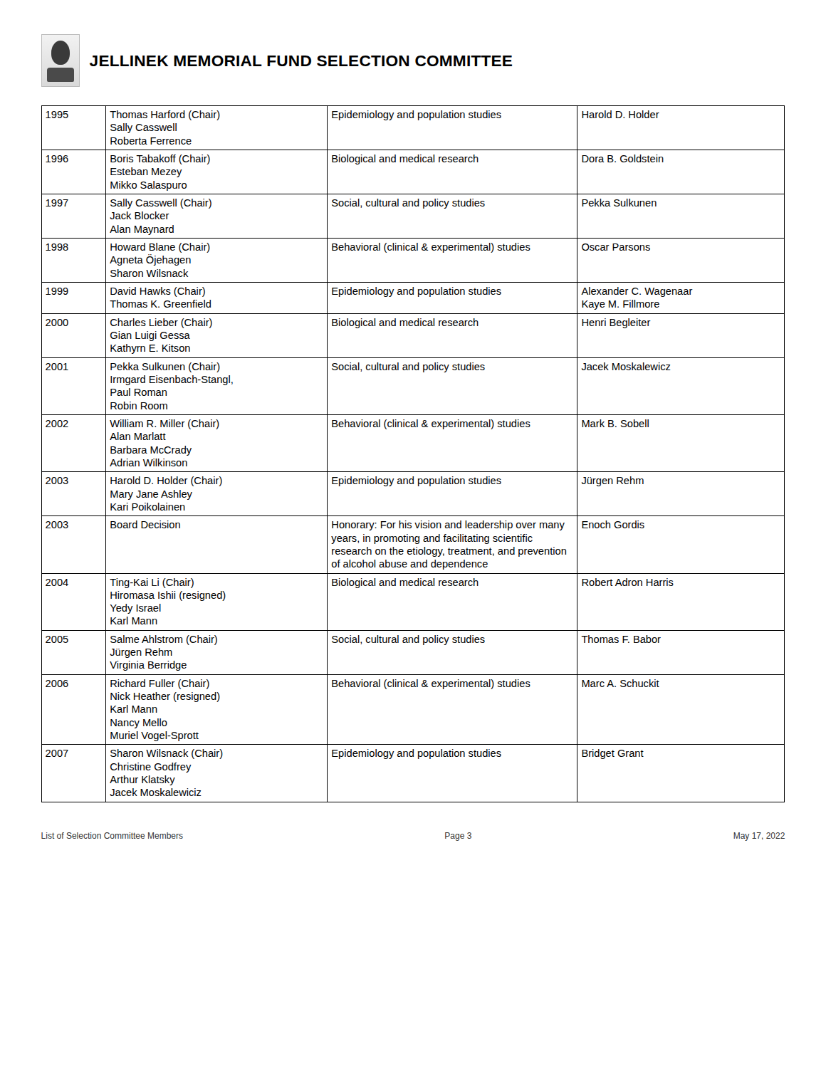JELLINEK MEMORIAL FUND SELECTION COMMITTEE
| 1995 | Thomas Harford (Chair) Sally Casswell Roberta Ferrence | Epidemiology and population studies | Harold D. Holder |
| 1996 | Boris Tabakoff (Chair) Esteban Mezey Mikko Salaspuro | Biological and medical research | Dora B. Goldstein |
| 1997 | Sally Casswell (Chair) Jack Blocker Alan Maynard | Social, cultural and policy studies | Pekka Sulkunen |
| 1998 | Howard Blane (Chair) Agneta Öjehagen Sharon Wilsnack | Behavioral (clinical & experimental) studies | Oscar Parsons |
| 1999 | David Hawks (Chair) Thomas K. Greenfield | Epidemiology and population studies | Alexander C. Wagenaar Kaye M. Fillmore |
| 2000 | Charles Lieber (Chair) Gian Luigi Gessa Kathyrn E. Kitson | Biological and medical research | Henri Begleiter |
| 2001 | Pekka Sulkunen (Chair) Irmgard Eisenbach-Stangl, Paul Roman Robin Room | Social, cultural and policy studies | Jacek Moskalewicz |
| 2002 | William R. Miller (Chair) Alan Marlatt Barbara McCrady Adrian Wilkinson | Behavioral (clinical & experimental) studies | Mark B. Sobell |
| 2003 | Harold D. Holder (Chair) Mary Jane Ashley Kari Poikolainen | Epidemiology and population studies | Jürgen Rehm |
| 2003 | Board Decision | Honorary: For his vision and leadership over many years, in promoting and facilitating scientific research on the etiology, treatment, and prevention of alcohol abuse and dependence | Enoch Gordis |
| 2004 | Ting-Kai Li (Chair) Hiromasa Ishii (resigned) Yedy Israel Karl Mann | Biological and medical research | Robert Adron Harris |
| 2005 | Salme Ahlstrom (Chair) Jürgen Rehm Virginia Berridge | Social, cultural and policy studies | Thomas F. Babor |
| 2006 | Richard Fuller (Chair) Nick Heather (resigned) Karl Mann Nancy Mello Muriel Vogel-Sprott | Behavioral (clinical & experimental) studies | Marc A. Schuckit |
| 2007 | Sharon Wilsnack (Chair) Christine Godfrey Arthur Klatsky Jacek Moskalewiciz | Epidemiology and population studies | Bridget Grant |
List of Selection Committee Members Page 3 May 17, 2022